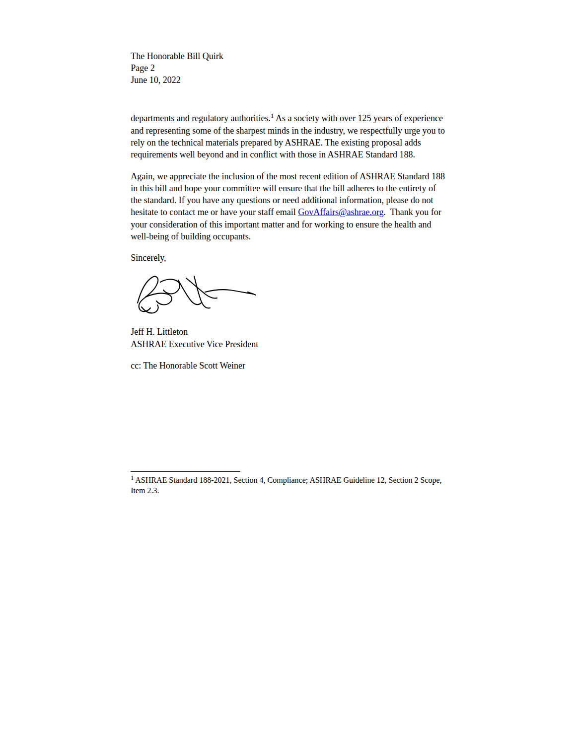The Honorable Bill Quirk
Page 2
June 10, 2022
departments and regulatory authorities.1 As a society with over 125 years of experience and representing some of the sharpest minds in the industry, we respectfully urge you to rely on the technical materials prepared by ASHRAE. The existing proposal adds requirements well beyond and in conflict with those in ASHRAE Standard 188.
Again, we appreciate the inclusion of the most recent edition of ASHRAE Standard 188 in this bill and hope your committee will ensure that the bill adheres to the entirety of the standard. If you have any questions or need additional information, please do not hesitate to contact me or have your staff email GovAffairs@ashrae.org. Thank you for your consideration of this important matter and for working to ensure the health and well-being of building occupants.
Sincerely,
Jeff H. Littleton
ASHRAE Executive Vice President
cc: The Honorable Scott Weiner
1 ASHRAE Standard 188-2021, Section 4, Compliance; ASHRAE Guideline 12, Section 2 Scope, Item 2.3.